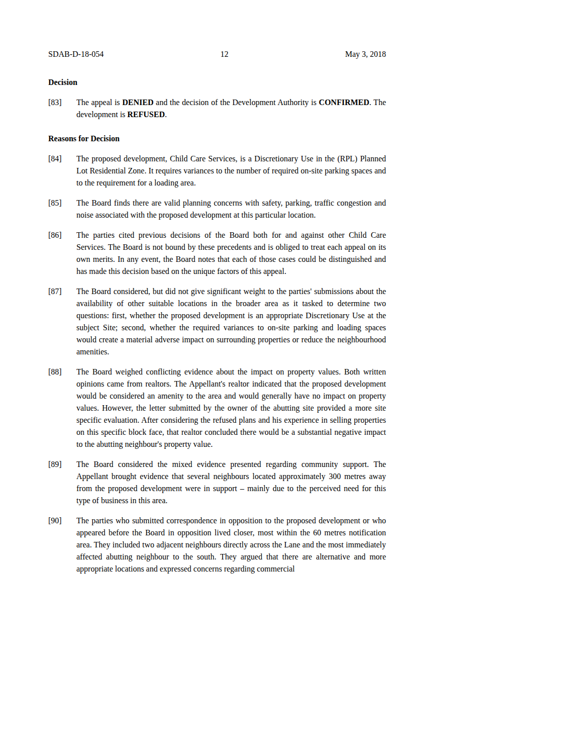SDAB-D-18-054
12
May 3, 2018
Decision
[83]
The appeal is DENIED and the decision of the Development Authority is CONFIRMED. The development is REFUSED.
Reasons for Decision
[84]
The proposed development, Child Care Services, is a Discretionary Use in the (RPL) Planned Lot Residential Zone. It requires variances to the number of required on-site parking spaces and to the requirement for a loading area.
[85]
The Board finds there are valid planning concerns with safety, parking, traffic congestion and noise associated with the proposed development at this particular location.
[86]
The parties cited previous decisions of the Board both for and against other Child Care Services. The Board is not bound by these precedents and is obliged to treat each appeal on its own merits. In any event, the Board notes that each of those cases could be distinguished and has made this decision based on the unique factors of this appeal.
[87]
The Board considered, but did not give significant weight to the parties' submissions about the availability of other suitable locations in the broader area as it tasked to determine two questions: first, whether the proposed development is an appropriate Discretionary Use at the subject Site; second, whether the required variances to on-site parking and loading spaces would create a material adverse impact on surrounding properties or reduce the neighbourhood amenities.
[88]
The Board weighed conflicting evidence about the impact on property values. Both written opinions came from realtors. The Appellant's realtor indicated that the proposed development would be considered an amenity to the area and would generally have no impact on property values. However, the letter submitted by the owner of the abutting site provided a more site specific evaluation. After considering the refused plans and his experience in selling properties on this specific block face, that realtor concluded there would be a substantial negative impact to the abutting neighbour's property value.
[89]
The Board considered the mixed evidence presented regarding community support. The Appellant brought evidence that several neighbours located approximately 300 metres away from the proposed development were in support – mainly due to the perceived need for this type of business in this area.
[90]
The parties who submitted correspondence in opposition to the proposed development or who appeared before the Board in opposition lived closer, most within the 60 metres notification area. They included two adjacent neighbours directly across the Lane and the most immediately affected abutting neighbour to the south. They argued that there are alternative and more appropriate locations and expressed concerns regarding commercial